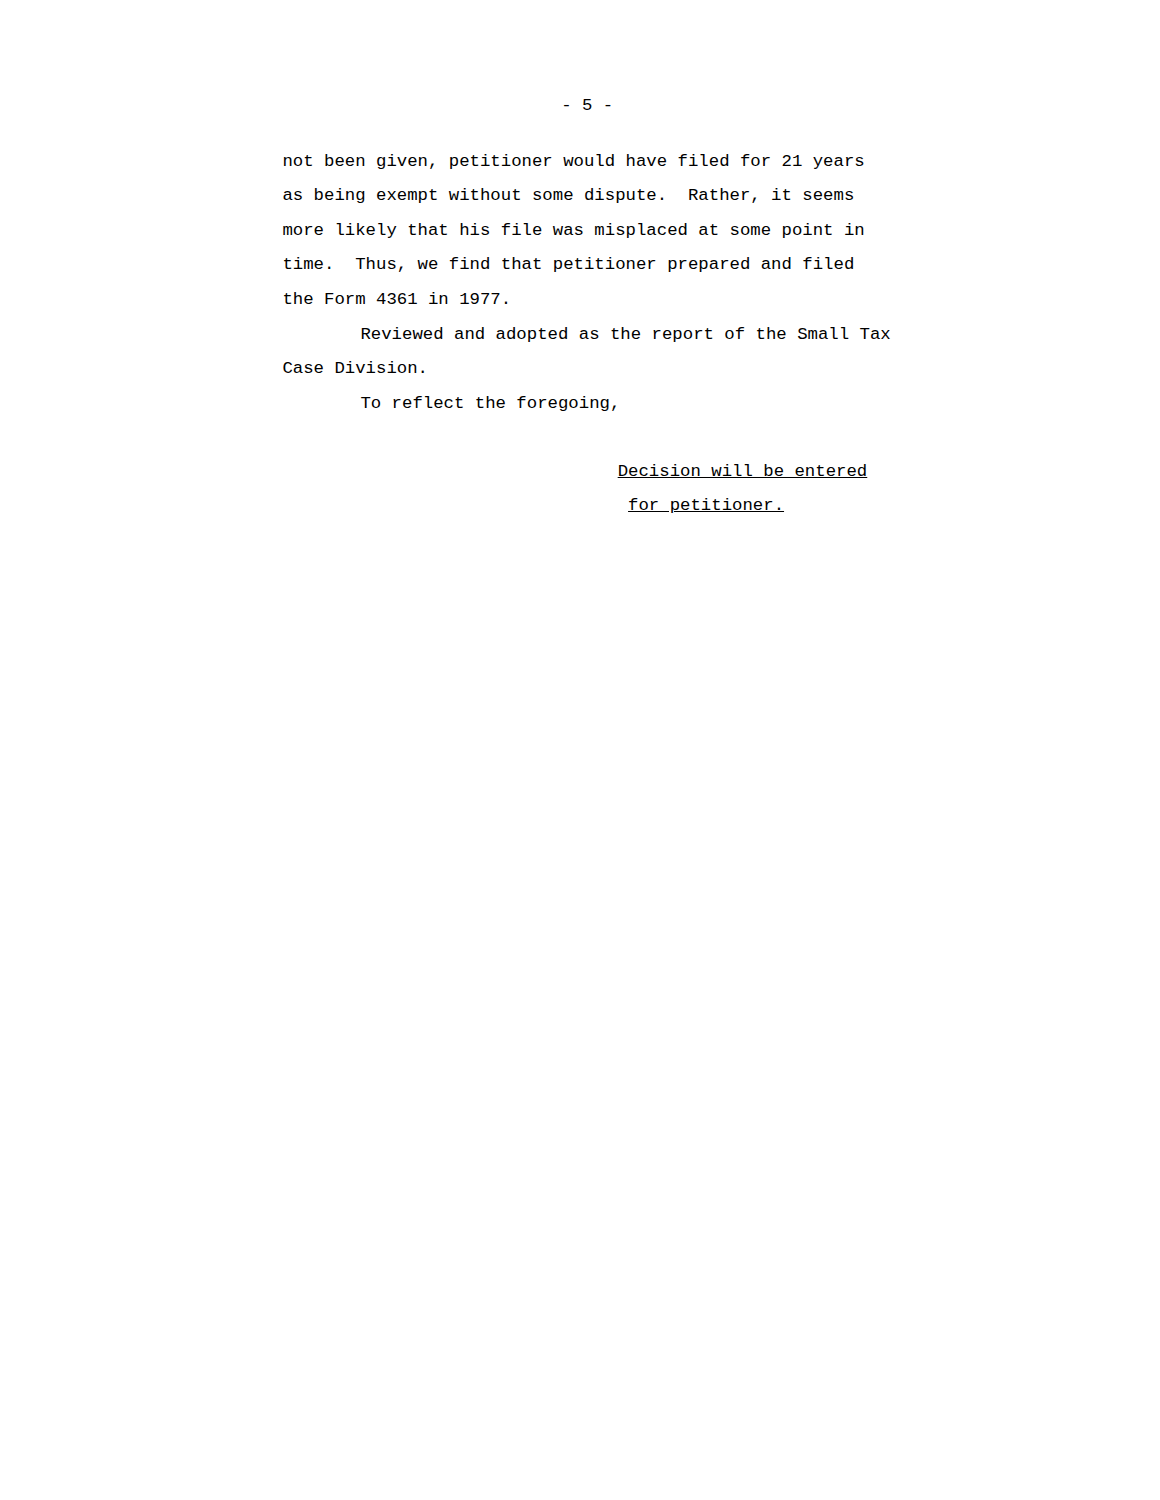- 5 -
not been given, petitioner would have filed for 21 years as being exempt without some dispute. Rather, it seems more likely that his file was misplaced at some point in time. Thus, we find that petitioner prepared and filed the Form 4361 in 1977.
Reviewed and adopted as the report of the Small Tax Case Division.
To reflect the foregoing,
Decision will be entered for petitioner.